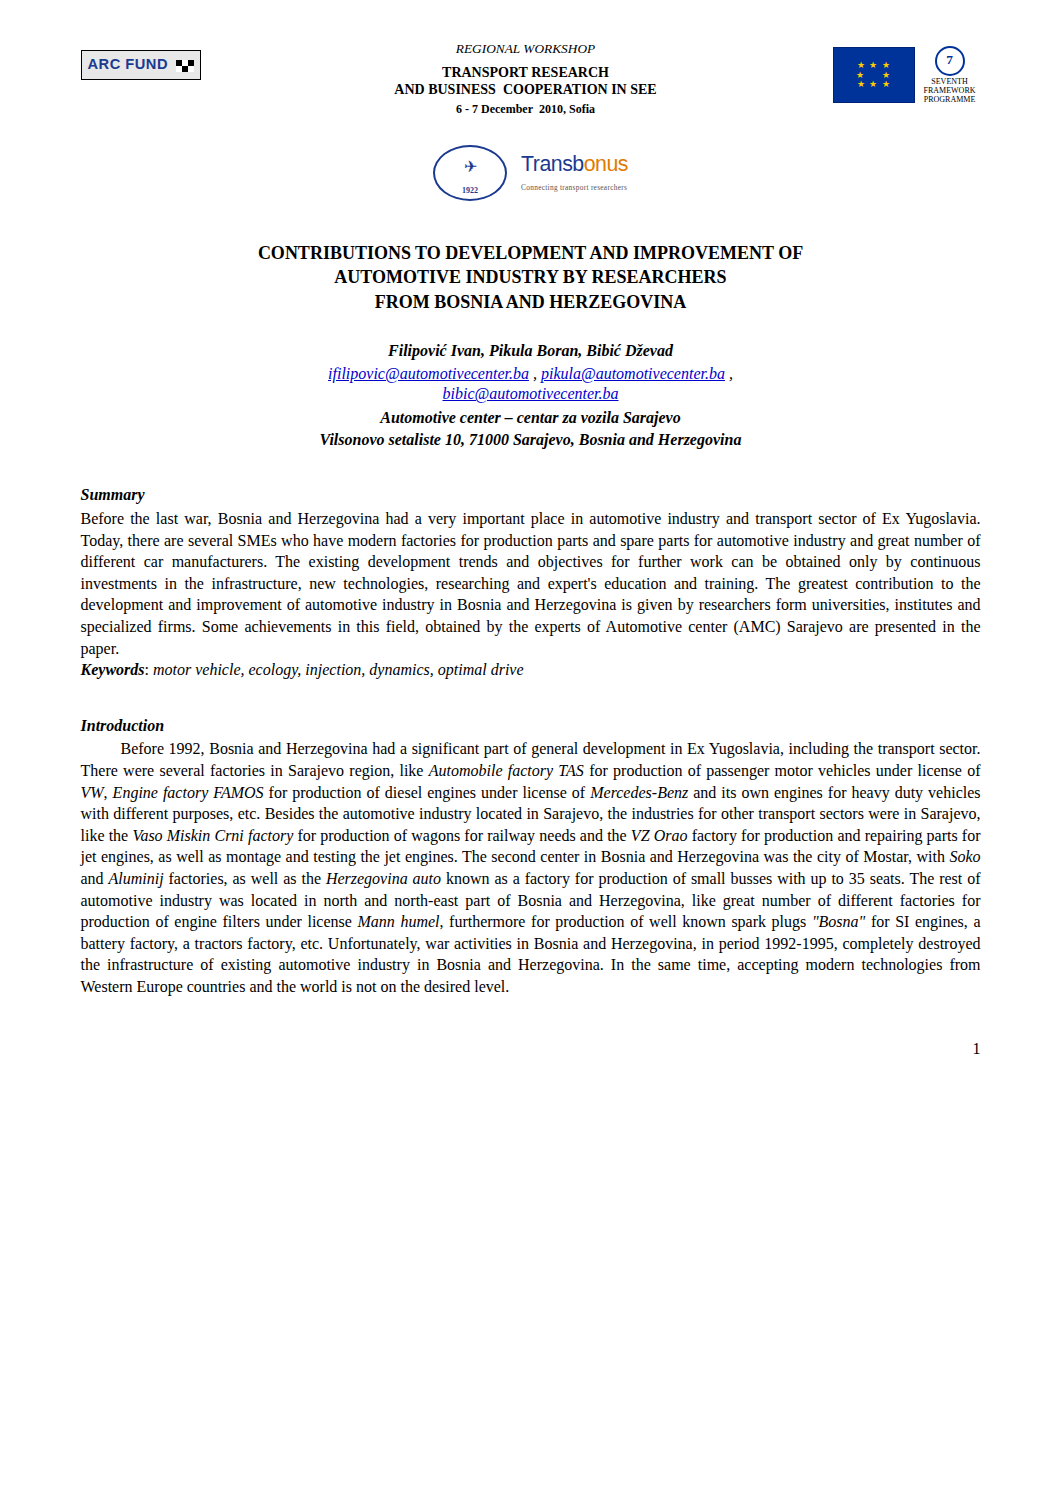ARC FUND
REGIONAL WORKSHOP
TRANSPORT RESEARCH
AND BUSINESS COOPERATION IN SEE
6 - 7 December 2010, Sofia
★ ★ ★
★ ★
★ ★ ★7 SEVENTH FRAMEWORK
PROGRAMME
✈1922 Transbonus
Connecting transport researchers
Contributions to Development and Improvement of
Automotive Industry by Researchers
from Bosnia and Herzegovina
Filipović Ivan, Pikula Boran, Bibić Dževad
ifilipovic@automotivecenter.ba , pikula@automotivecenter.ba ,
bibic@automotivecenter.ba
Automotive center – centar za vozila Sarajevo
Vilsonovo setaliste 10, 71000 Sarajevo, Bosnia and Herzegovina
Summary
Before the last war, Bosnia and Herzegovina had a very important place in automotive industry and transport sector of Ex Yugoslavia. Today, there are several SMEs who have modern factories for production parts and spare parts for automotive industry and great number of different car manufacturers. The existing development trends and objectives for further work can be obtained only by continuous investments in the infrastructure, new technologies, researching and expert's education and training. The greatest contribution to the development and improvement of automotive industry in Bosnia and Herzegovina is given by researchers form universities, institutes and specialized firms. Some achievements in this field, obtained by the experts of Automotive center (AMC) Sarajevo are presented in the paper.
Keywords: motor vehicle, ecology, injection, dynamics, optimal drive
Introduction
Before 1992, Bosnia and Herzegovina had a significant part of general development in Ex Yugoslavia, including the transport sector. There were several factories in Sarajevo region, like Automobile factory TAS for production of passenger motor vehicles under license of VW, Engine factory FAMOS for production of diesel engines under license of Mercedes-Benz and its own engines for heavy duty vehicles with different purposes, etc. Besides the automotive industry located in Sarajevo, the industries for other transport sectors were in Sarajevo, like the Vaso Miskin Crni factory for production of wagons for railway needs and the VZ Orao factory for production and repairing parts for jet engines, as well as montage and testing the jet engines. The second center in Bosnia and Herzegovina was the city of Mostar, with Soko and Aluminij factories, as well as the Herzegovina auto known as a factory for production of small busses with up to 35 seats. The rest of automotive industry was located in north and north-east part of Bosnia and Herzegovina, like great number of different factories for production of engine filters under license Mann humel, furthermore for production of well known spark plugs "Bosna" for SI engines, a battery factory, a tractors factory, etc. Unfortunately, war activities in Bosnia and Herzegovina, in period 1992-1995, completely destroyed the infrastructure of existing automotive industry in Bosnia and Herzegovina. In the same time, accepting modern technologies from Western Europe countries and the world is not on the desired level.
1